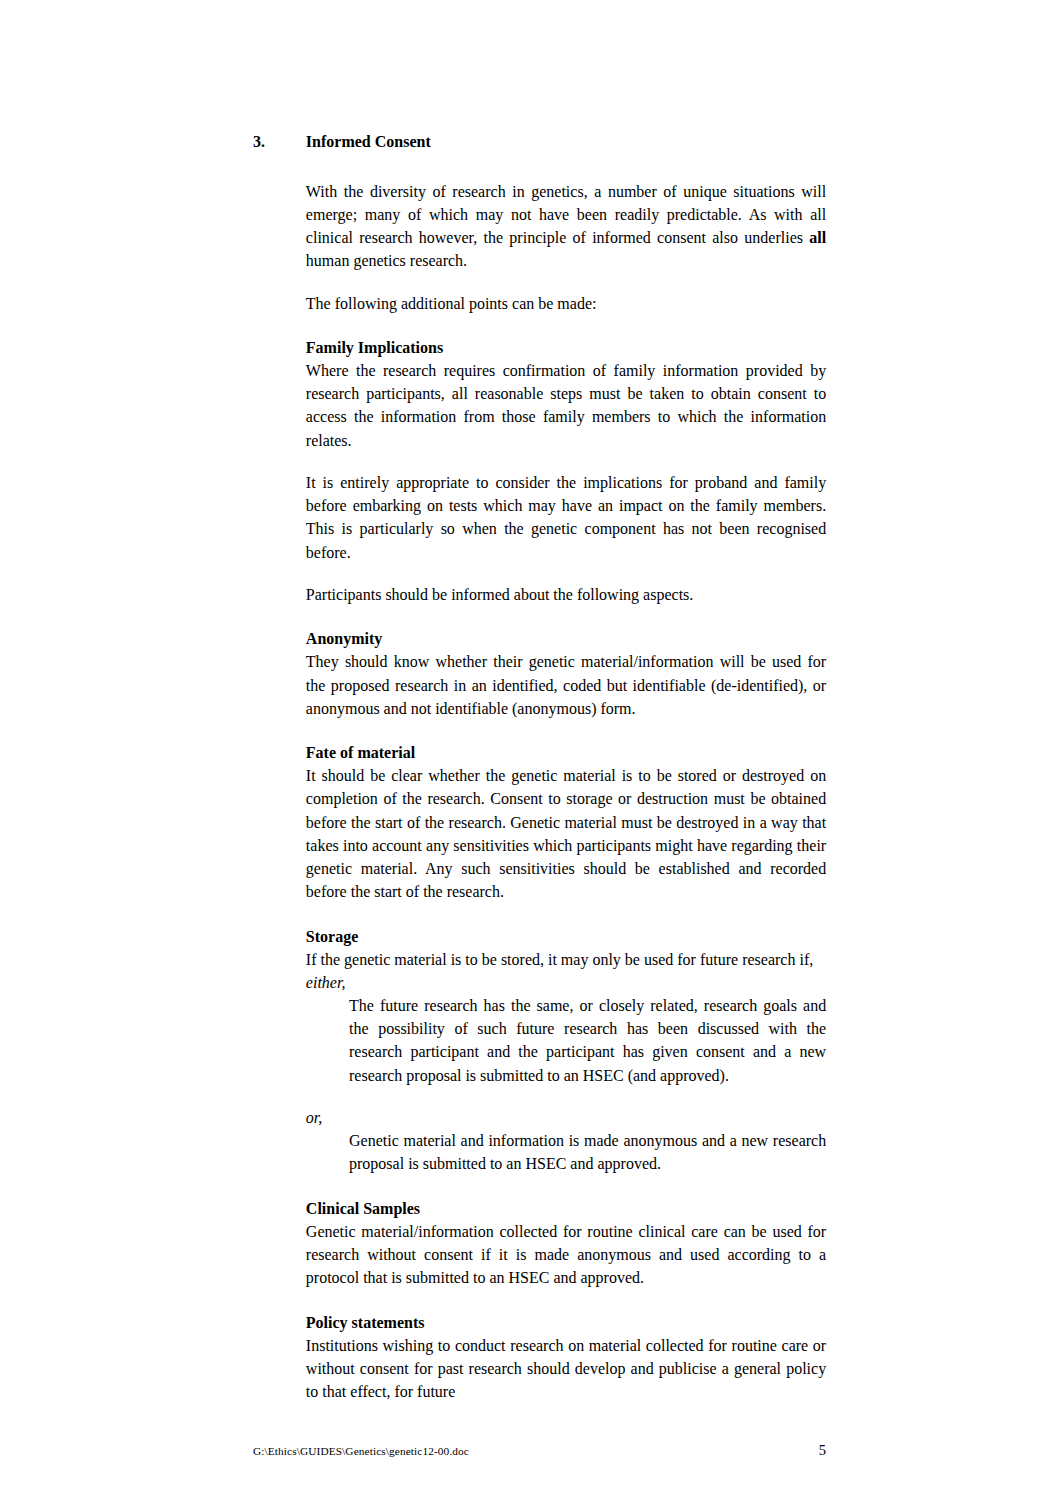3. Informed Consent
With the diversity of research in genetics, a number of unique situations will emerge; many of which may not have been readily predictable. As with all clinical research however, the principle of informed consent also underlies all human genetics research.
The following additional points can be made:
Family Implications
Where the research requires confirmation of family information provided by research participants, all reasonable steps must be taken to obtain consent to access the information from those family members to which the information relates.
It is entirely appropriate to consider the implications for proband and family before embarking on tests which may have an impact on the family members. This is particularly so when the genetic component has not been recognised before.
Participants should be informed about the following aspects.
Anonymity
They should know whether their genetic material/information will be used for the proposed research in an identified, coded but identifiable (de-identified), or anonymous and not identifiable (anonymous) form.
Fate of material
It should be clear whether the genetic material is to be stored or destroyed on completion of the research. Consent to storage or destruction must be obtained before the start of the research. Genetic material must be destroyed in a way that takes into account any sensitivities which participants might have regarding their genetic material. Any such sensitivities should be established and recorded before the start of the research.
Storage
If the genetic material is to be stored, it may only be used for future research if,
either,
The future research has the same, or closely related, research goals and the possibility of such future research has been discussed with the research participant and the participant has given consent and a new research proposal is submitted to an HSEC (and approved).
or,
Genetic material and information is made anonymous and a new research proposal is submitted to an HSEC and approved.
Clinical Samples
Genetic material/information collected for routine clinical care can be used for research without consent if it is made anonymous and used according to a protocol that is submitted to an HSEC and approved.
Policy statements
Institutions wishing to conduct research on material collected for routine care or without consent for past research should develop and publicise a general policy to that effect, for future
G:\Ethics\GUIDES\Genetics\genetic12-00.doc 5